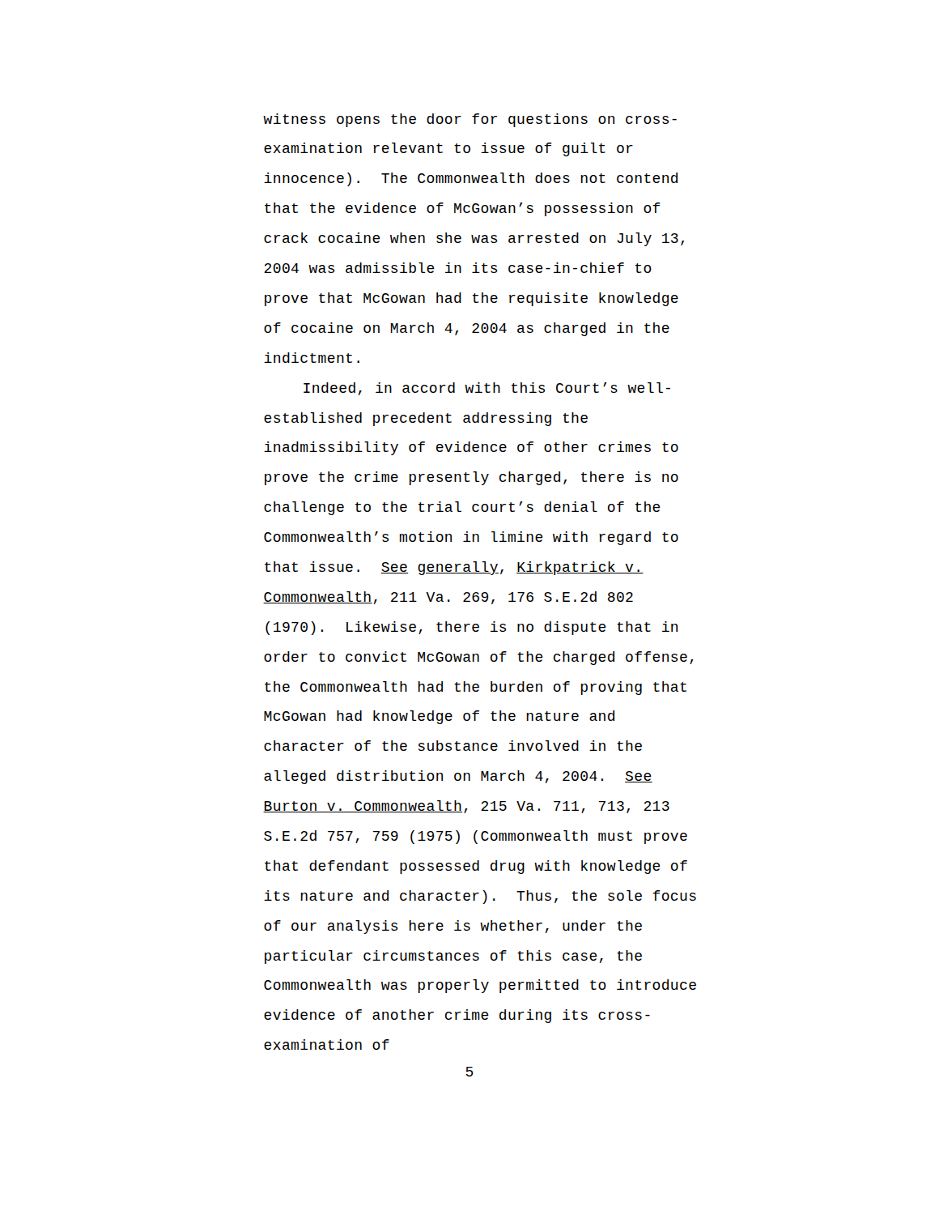witness opens the door for questions on cross-examination relevant to issue of guilt or innocence). The Commonwealth does not contend that the evidence of McGowan’s possession of crack cocaine when she was arrested on July 13, 2004 was admissible in its case-in-chief to prove that McGowan had the requisite knowledge of cocaine on March 4, 2004 as charged in the indictment.
Indeed, in accord with this Court’s well-established precedent addressing the inadmissibility of evidence of other crimes to prove the crime presently charged, there is no challenge to the trial court’s denial of the Commonwealth’s motion in limine with regard to that issue. See generally, Kirkpatrick v. Commonwealth, 211 Va. 269, 176 S.E.2d 802 (1970). Likewise, there is no dispute that in order to convict McGowan of the charged offense, the Commonwealth had the burden of proving that McGowan had knowledge of the nature and character of the substance involved in the alleged distribution on March 4, 2004. See Burton v. Commonwealth, 215 Va. 711, 713, 213 S.E.2d 757, 759 (1975) (Commonwealth must prove that defendant possessed drug with knowledge of its nature and character). Thus, the sole focus of our analysis here is whether, under the particular circumstances of this case, the Commonwealth was properly permitted to introduce evidence of another crime during its cross-examination of
5